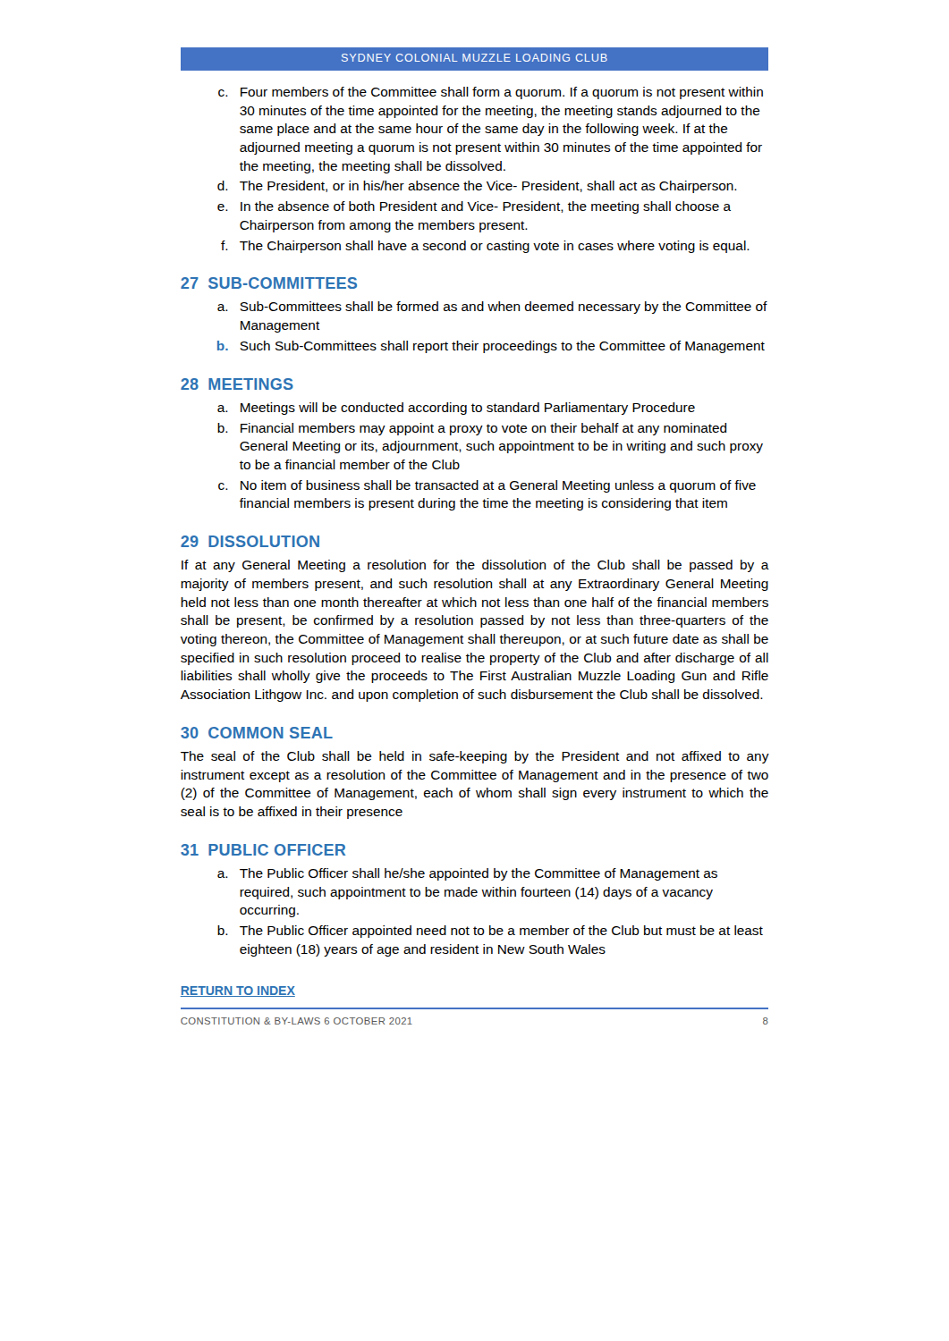SYDNEY COLONIAL MUZZLE LOADING CLUB
Four members of the Committee shall form a quorum. If a quorum is not present within 30 minutes of the time appointed for the meeting, the meeting stands adjourned to the same place and at the same hour of the same day in the following week. If at the adjourned meeting a quorum is not present within 30 minutes of the time appointed for the meeting, the meeting shall be dissolved.
The President, or in his/her absence the Vice- President, shall act as Chairperson.
In the absence of both President and Vice- President, the meeting shall choose a Chairperson from among the members present.
The Chairperson shall have a second or casting vote in cases where voting is equal.
27 SUB-COMMITTEES
Sub-Committees shall be formed as and when deemed necessary by the Committee of Management
Such Sub-Committees shall report their proceedings to the Committee of Management
28 MEETINGS
Meetings will be conducted according to standard Parliamentary Procedure
Financial members may appoint a proxy to vote on their behalf at any nominated General Meeting or its, adjournment, such appointment to be in writing and such proxy to be a financial member of the Club
No item of business shall be transacted at a General Meeting unless a quorum of five financial members is present during the time the meeting is considering that item
29 DISSOLUTION
If at any General Meeting a resolution for the dissolution of the Club shall be passed by a majority of members present, and such resolution shall at any Extraordinary General Meeting held not less than one month thereafter at which not less than one half of the financial members shall be present, be confirmed by a resolution passed by not less than three-quarters of the voting thereon, the Committee of Management shall thereupon, or at such future date as shall be specified in such resolution proceed to realise the property of the Club and after discharge of all liabilities shall wholly give the proceeds to The First Australian Muzzle Loading Gun and Rifle Association Lithgow Inc. and upon completion of such disbursement the Club shall be dissolved.
30 COMMON SEAL
The seal of the Club shall be held in safe-keeping by the President and not affixed to any instrument except as a resolution of the Committee of Management and in the presence of two (2) of the Committee of Management, each of whom shall sign every instrument to which the seal is to be affixed in their presence
31 PUBLIC OFFICER
The Public Officer shall he/she appointed by the Committee of Management as required, such appointment to be made within fourteen (14) days of a vacancy occurring.
The Public Officer appointed need not to be a member of the Club but must be at least eighteen (18) years of age and resident in New South Wales
RETURN TO INDEX
CONSTITUTION & BY-LAWS 6 OCTOBER 2021 8